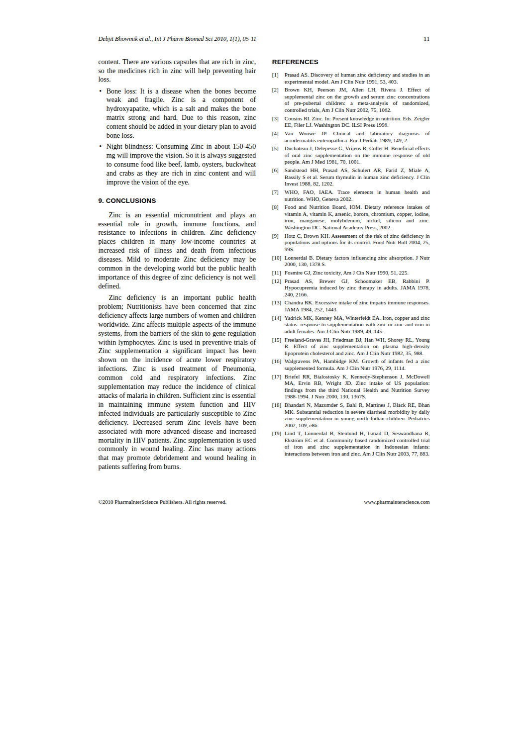Debjit Bhowmik et al., Int J Pharm Biomed Sci 2010, 1(1), 05-11
11
content. There are various capsules that are rich in zinc, so the medicines rich in zinc will help preventing hair loss.
Bone loss: It is a disease when the bones become weak and fragile. Zinc is a component of hydroxyapatite, which is a salt and makes the bone matrix strong and hard. Due to this reason, zinc content should be added in your dietary plan to avoid bone loss.
Night blindness: Consuming Zinc in about 150-450 mg will improve the vision. So it is always suggested to consume food like beef, lamb, oysters, buckwheat and crabs as they are rich in zinc content and will improve the vision of the eye.
9. CONCLUSIONS
Zinc is an essential micronutrient and plays an essential role in growth, immune functions, and resistance to infections in children. Zinc deficiency places children in many low-income countries at increased risk of illness and death from infectious diseases. Mild to moderate Zinc deficiency may be common in the developing world but the public health importance of this degree of zinc deficiency is not well defined.
Zinc deficiency is an important public health problem; Nutritionists have been concerned that zinc deficiency affects large numbers of women and children worldwide. Zinc affects multiple aspects of the immune systems, from the barriers of the skin to gene regulation within lymphocytes. Zinc is used in preventive trials of Zinc supplementation a significant impact has been shown on the incidence of acute lower respiratory infections. Zinc is used treatment of Pneumonia, common cold and respiratory infections. Zinc supplementation may reduce the incidence of clinical attacks of malaria in children. Sufficient zinc is essential in maintaining immune system function and HIV infected individuals are particularly susceptible to Zinc deficiency. Decreased serum Zinc levels have been associated with more advanced disease and increased mortality in HIV patients. Zinc supplementation is used commonly in wound healing. Zinc has many actions that may promote debridement and wound healing in patients suffering from burns.
REFERENCES
[1] Prasad AS. Discovery of human zinc deficiency and studies in an experimental model. Am J Clin Nutr 1991, 53, 403.
[2] Brown KH, Peerson JM, Allen LH, Rivera J. Effect of supplemental zinc on the growth and serum zinc concentrations of pre-pubertal children: a meta-analysis of randomized, controlled trials, Am J Clin Nutr 2002, 75, 1062.
[3] Cousins RI. Zinc. In: Present knowledge in nutrition. Eds. Zeigler EE, Filer LJ. Washington DC. ILSI Press 1996.
[4] Van Wouwe JP. Clinical and laboratory diagnosis of acrodermatitis enteropathica. Eur J Pediatr 1989, 149, 2.
[5] Duchateau J, Delepesse G, Vrijens R, Collet H. Beneficial effects of oral zinc supplementation on the immune response of old people. Am J Med 1981, 70, 1001.
[6] Sandstead HH, Prasad AS, Schulert AR, Farid Z, Miale A, Bassily S et al. Serum thymulin in human zinc deficiency. J Clin Invest 1988, 82, 1202.
[7] WHO, FAO, IAEA. Trace elements in human health and nutrition. WHO, Geneva 2002.
[8] Food and Nutrition Board, IOM. Dietary reference intakes of vitamin A, vitamin K, arsenic, bororn, chromium, copper, iodine, iron, manganese, molybdenum, nickel, silicon and zinc. Washington DC. National Academy Press, 2002.
[9] Hotz C, Brown KH. Assessment of the risk of zinc deficiency in populations and options for its control. Food Nutr Bull 2004, 25, 99S.
[10] Lonnerdal B. Dietary factors influencing zinc absorption. J Nutr 2000, 130, 1378 S.
[11] Fosmire GJ, Zinc toxicity, Am J Cin Nutr 1990, 51, 225.
[12] Prasad AS, Brewer GJ, Schoomaker EB, Rabbini P. Hypocupremia induced by zinc therapy in adults. JAMA 1978, 240, 2166.
[13] Chandra RK. Excessive intake of zinc impairs immune responses. JAMA 1984, 252, 1443.
[14] Yadrick MK, Kenney MA, Winterfeldt EA. Iron, copper and zinc status: response to supplementation with zinc or zinc and iron in adult females. Am J Clin Nutr 1989, 49, 145.
[15] Freeland-Graves JH, Friedman BJ, Han WH, Shorey RL, Young R. Effect of zinc supplementation on plasma high-density lipoprotein cholesterol and zinc. Am J Clin Nutr 1982, 35, 988.
[16] Walgravens PA, Hambidge KM. Growth of infants fed a zinc supplemented formula. Am J Clin Nutr 1976, 29, 1114.
[17] Briefel RR, Bialostosky K, Kennedy-Stephenson J, McDowell MA, Ervin RB, Wright JD. Zinc intake of US population: findings from the third National Health and Nutrition Survey 1988-1994. J Nutr 2000, 130, 1367S.
[18] Bhandari N, Mazumder S, Bahl R, Martines J, Black RE, Bhan MK. Substantial reduction in severe diarrheal morbidity by daily zinc supplementation in young north Indian children. Pediatrics 2002, 109, e86.
[19] Lind T, Lönnerdal B, Stenlund H, Ismail D, Seswandhana R, Ekström EC et al. Community based randomized controlled trial of iron and zinc supplementation in Indonesian infants: interactions between iron and zinc. Am J Clin Nutr 2003, 77, 883.
©2010 PharmaInterScience Publishers. All rights reserved.
www.pharmainterscience.com